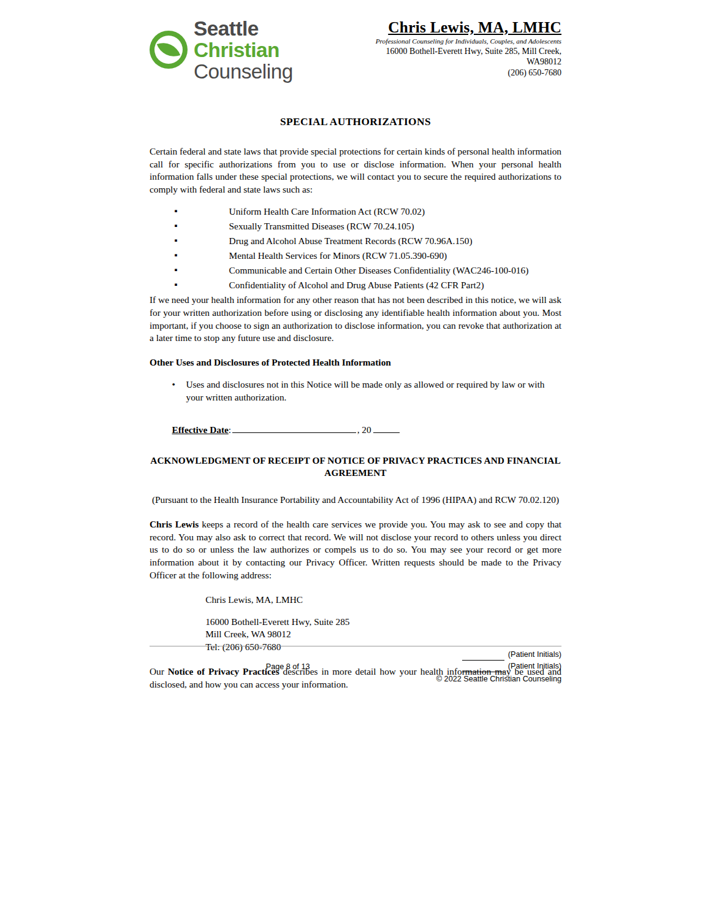Seattle
Christian Counseling
Chris Lewis, MA, LMHC
Professional Counseling for Individuals, Couples, and Adolescents
16000 Bothell-Everett Hwy, Suite 285, Mill Creek, WA98012
(206) 650-7680
SPECIAL AUTHORIZATIONS
Certain federal and state laws that provide special protections for certain kinds of personal health information call for specific authorizations from you to use or disclose information. When your personal health information falls under these special protections, we will contact you to secure the required authorizations to comply with federal and state laws such as:
Uniform Health Care Information Act (RCW 70.02)
Sexually Transmitted Diseases (RCW 70.24.105)
Drug and Alcohol Abuse Treatment Records (RCW 70.96A.150)
Mental Health Services for Minors (RCW 71.05.390-690)
Communicable and Certain Other Diseases Confidentiality (WAC246-100-016)
Confidentiality of Alcohol and Drug Abuse Patients (42 CFR Part2)
If we need your health information for any other reason that has not been described in this notice, we will ask for your written authorization before using or disclosing any identifiable health information about you. Most important, if you choose to sign an authorization to disclose information, you can revoke that authorization at a later time to stop any future use and disclosure.
Other Uses and Disclosures of Protected Health Information
Uses and disclosures not in this Notice will be made only as allowed or required by law or with your written authorization.
Effective Date: , 20
ACKNOWLEDGMENT OF RECEIPT OF NOTICE OF PRIVACY PRACTICES AND FINANCIAL AGREEMENT
(Pursuant to the Health Insurance Portability and Accountability Act of 1996 (HIPAA) and RCW 70.02.120)
Chris Lewis keeps a record of the health care services we provide you. You may ask to see and copy that record. You may also ask to correct that record. We will not disclose your record to others unless you direct us to do so or unless the law authorizes or compels us to do so. You may see your record or get more information about it by contacting our Privacy Officer. Written requests should be made to the Privacy Officer at the following address:
Chris Lewis, MA, LMHC
16000 Bothell-Everett Hwy, Suite 285
Mill Creek, WA 98012
Tel: (206) 650-7680
Our Notice of Privacy Practices describes in more detail how your health information may be used and disclosed, and how you can access your information.
Page 8 of 13
(Patient Initials)
(Patient Initials)
© 2022 Seattle Christian Counseling